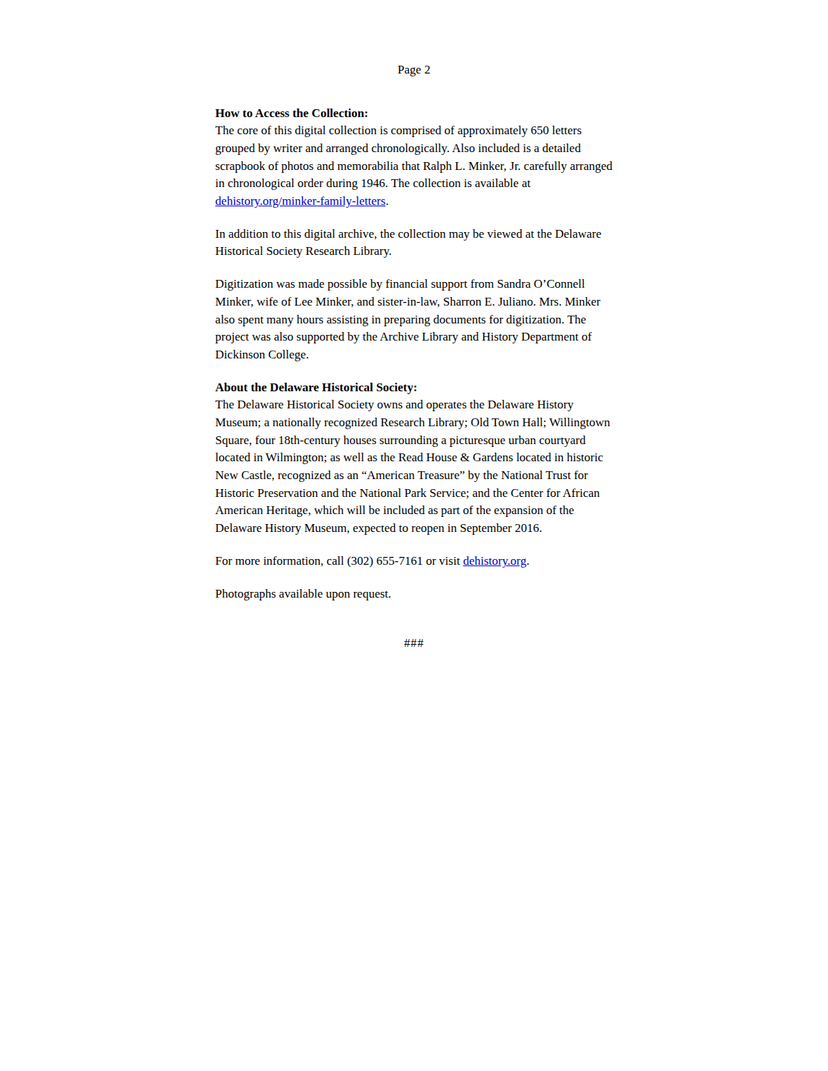Page 2
How to Access the Collection:
The core of this digital collection is comprised of approximately 650 letters grouped by writer and arranged chronologically. Also included is a detailed scrapbook of photos and memorabilia that Ralph L. Minker, Jr. carefully arranged in chronological order during 1946. The collection is available at dehistory.org/minker-family-letters.
In addition to this digital archive, the collection may be viewed at the Delaware Historical Society Research Library.
Digitization was made possible by financial support from Sandra O’Connell Minker, wife of Lee Minker, and sister-in-law, Sharron E. Juliano. Mrs. Minker also spent many hours assisting in preparing documents for digitization. The project was also supported by the Archive Library and History Department of Dickinson College.
About the Delaware Historical Society:
The Delaware Historical Society owns and operates the Delaware History Museum; a nationally recognized Research Library; Old Town Hall; Willingtown Square, four 18th-century houses surrounding a picturesque urban courtyard located in Wilmington; as well as the Read House & Gardens located in historic New Castle, recognized as an “American Treasure” by the National Trust for Historic Preservation and the National Park Service; and the Center for African American Heritage, which will be included as part of the expansion of the Delaware History Museum, expected to reopen in September 2016.
For more information, call (302) 655-7161 or visit dehistory.org.
Photographs available upon request.
###